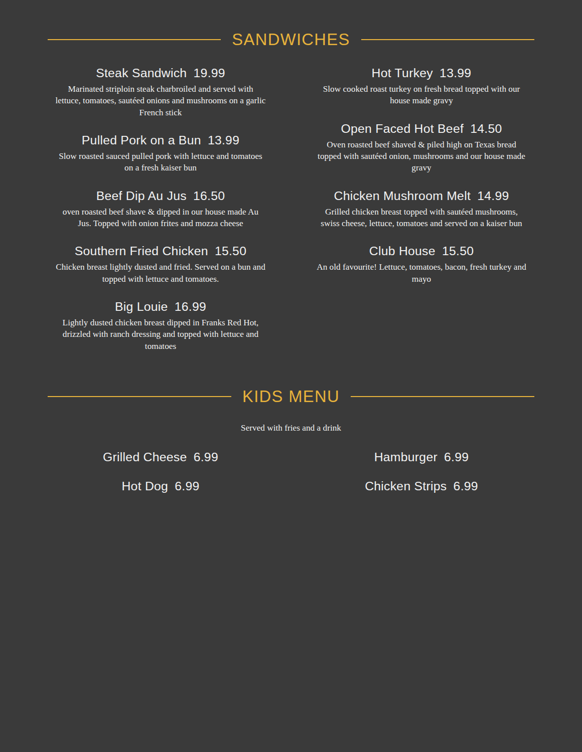Sandwiches
Steak Sandwich 19.99
Marinated striploin steak charbroiled and served with lettuce, tomatoes, sautéed onions and mushrooms on a garlic French stick
Pulled Pork on a Bun 13.99
Slow roasted sauced pulled pork with lettuce and tomatoes on a fresh kaiser bun
Beef Dip Au Jus 16.50
oven roasted beef shave & dipped in our house made Au Jus. Topped with onion frites and mozza cheese
Southern Fried Chicken 15.50
Chicken breast lightly dusted and fried. Served on a bun and topped with lettuce and tomatoes.
Big Louie 16.99
Lightly dusted chicken breast dipped in Franks Red Hot, drizzled with ranch dressing and topped with lettuce and tomatoes
Hot Turkey 13.99
Slow cooked roast turkey on fresh bread topped with our house made gravy
Open Faced Hot Beef 14.50
Oven roasted beef shaved & piled high on Texas bread topped with sautéed onion, mushrooms and our house made gravy
Chicken Mushroom Melt 14.99
Grilled chicken breast topped with sautéed mushrooms, swiss cheese, lettuce, tomatoes and served on a kaiser bun
Club House 15.50
An old favourite! Lettuce, tomatoes, bacon, fresh turkey and mayo
Kids Menu
Served with fries and a drink
Grilled Cheese 6.99
Hot Dog 6.99
Hamburger 6.99
Chicken Strips 6.99